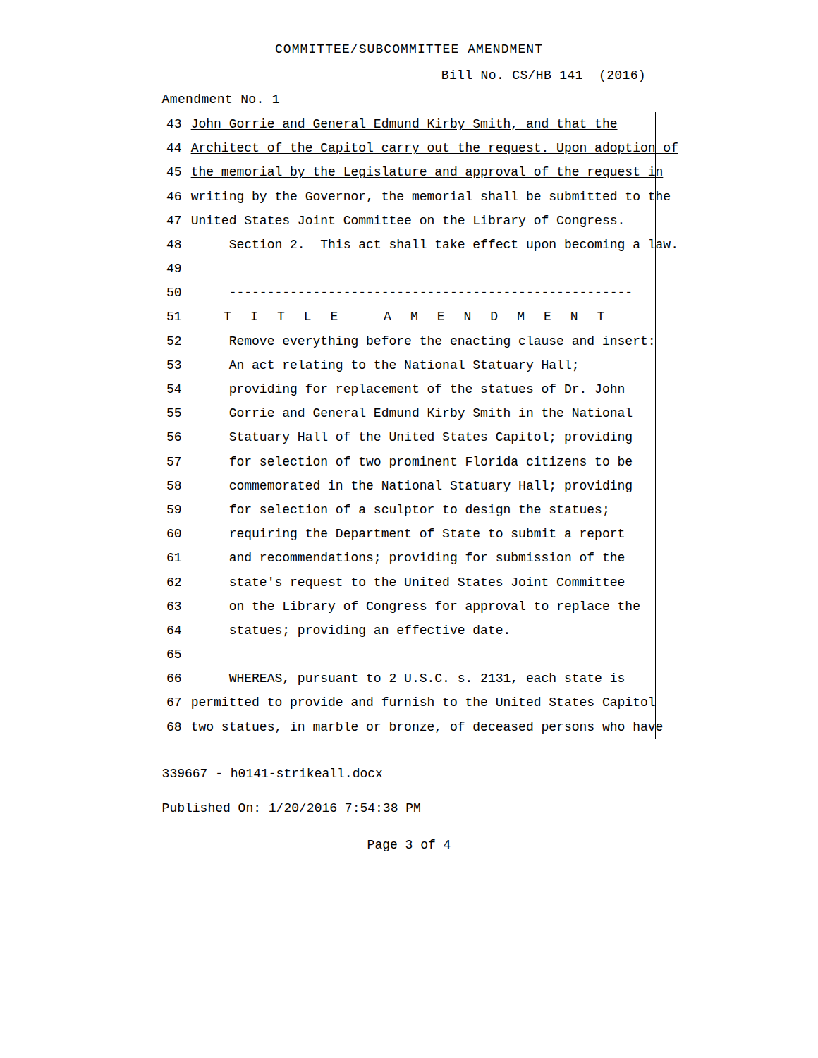COMMITTEE/SUBCOMMITTEE AMENDMENT
Bill No. CS/HB 141 (2016)
Amendment No. 1
43 John Gorrie and General Edmund Kirby Smith, and that the
44 Architect of the Capitol carry out the request. Upon adoption of
45 the memorial by the Legislature and approval of the request in
46 writing by the Governor, the memorial shall be submitted to the
47 United States Joint Committee on the Library of Congress.
48 Section 2. This act shall take effect upon becoming a law.
49
50 -----------------------------------------------------
51 T I T L E A M E N D M E N T
52 Remove everything before the enacting clause and insert:
53 An act relating to the National Statuary Hall;
54 providing for replacement of the statues of Dr. John
55 Gorrie and General Edmund Kirby Smith in the National
56 Statuary Hall of the United States Capitol; providing
57 for selection of two prominent Florida citizens to be
58 commemorated in the National Statuary Hall; providing
59 for selection of a sculptor to design the statues;
60 requiring the Department of State to submit a report
61 and recommendations; providing for submission of the
62 state's request to the United States Joint Committee
63 on the Library of Congress for approval to replace the
64 statues; providing an effective date.
65
66 WHEREAS, pursuant to 2 U.S.C. s. 2131, each state is
67 permitted to provide and furnish to the United States Capitol
68 two statues, in marble or bronze, of deceased persons who have
339667 - h0141-strikeall.docx
Published On: 1/20/2016 7:54:38 PM
Page 3 of 4